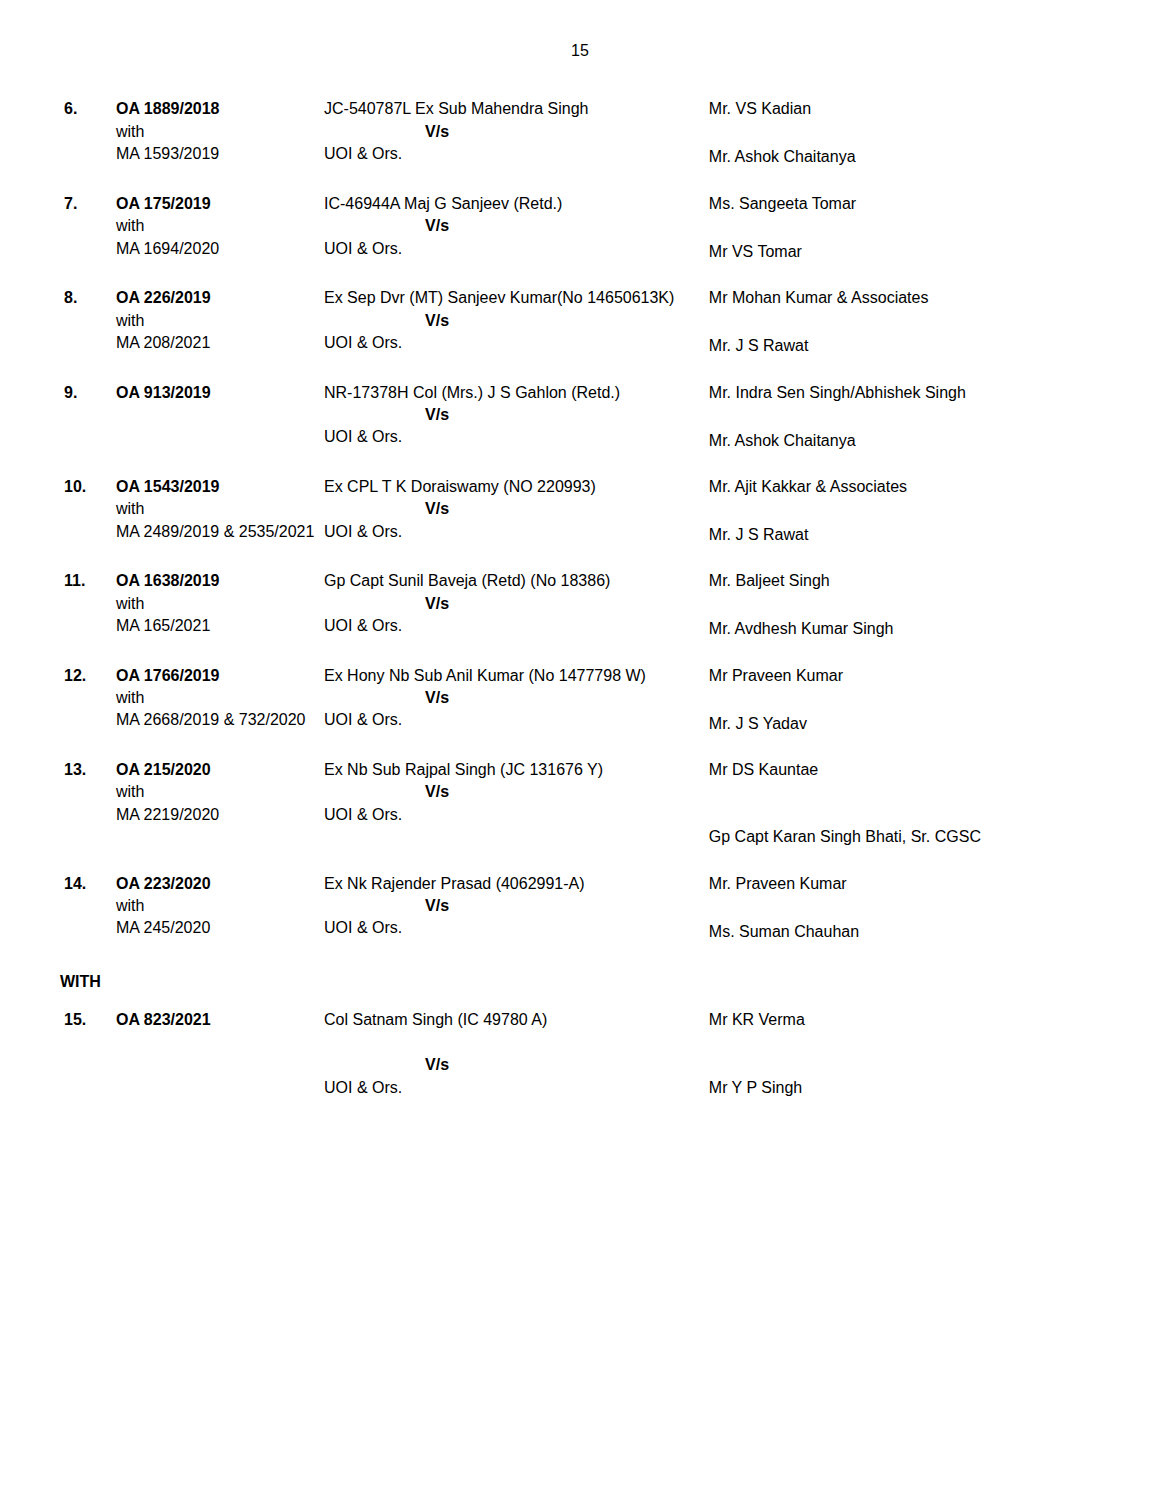15
| 6. | OA 1889/2018 with MA 1593/2019 | JC-540787L Ex Sub Mahendra Singh V/s UOI & Ors. | Mr. VS Kadian Mr. Ashok Chaitanya |
| 7. | OA 175/2019 with MA 1694/2020 | IC-46944A Maj G Sanjeev (Retd.) V/s UOI & Ors. | Ms. Sangeeta Tomar Mr VS Tomar |
| 8. | OA 226/2019 with MA 208/2021 | Ex Sep Dvr (MT) Sanjeev Kumar(No 14650613K) V/s UOI & Ors. | Mr Mohan Kumar & Associates Mr. J S Rawat |
| 9. | OA 913/2019 | NR-17378H Col (Mrs.) J S Gahlon (Retd.) V/s UOI & Ors. | Mr. Indra Sen Singh/Abhishek Singh Mr. Ashok Chaitanya |
| 10. | OA 1543/2019 with MA 2489/2019 & 2535/2021 | Ex CPL T K Doraiswamy (NO 220993) V/s UOI & Ors. | Mr. Ajit Kakkar & Associates Mr. J S Rawat |
| 11. | OA 1638/2019 with MA 165/2021 | Gp Capt Sunil Baveja (Retd) (No 18386) V/s UOI & Ors. | Mr. Baljeet Singh Mr. Avdhesh Kumar Singh |
| 12. | OA 1766/2019 with MA 2668/2019 & 732/2020 | Ex Hony Nb Sub Anil Kumar (No 1477798 W) V/s UOI & Ors. | Mr Praveen Kumar Mr. J S Yadav |
| 13. | OA 215/2020 with MA 2219/2020 | Ex Nb Sub Rajpal Singh (JC 131676 Y) V/s UOI & Ors. | Mr DS Kauntae Gp Capt Karan Singh Bhati, Sr. CGSC |
| 14. | OA 223/2020 with MA 245/2020 | Ex Nk Rajender Prasad (4062991-A) V/s UOI & Ors. | Mr. Praveen Kumar Ms. Suman Chauhan |
WITH
| 15. | OA 823/2021 | Col Satnam Singh (IC 49780 A) V/s UOI & Ors. | Mr KR Verma Mr Y P Singh |